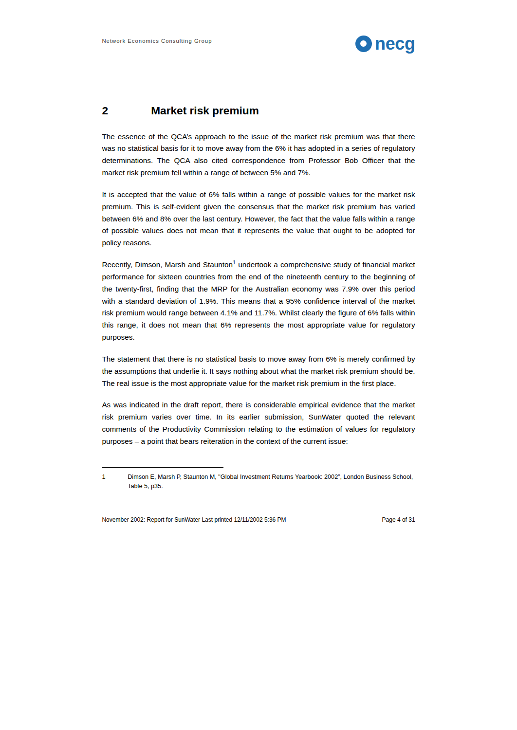Network Economics Consulting Group
necg
2 Market risk premium
The essence of the QCA’s approach to the issue of the market risk premium was that there was no statistical basis for it to move away from the 6% it has adopted in a series of regulatory determinations. The QCA also cited correspondence from Professor Bob Officer that the market risk premium fell within a range of between 5% and 7%.
It is accepted that the value of 6% falls within a range of possible values for the market risk premium. This is self-evident given the consensus that the market risk premium has varied between 6% and 8% over the last century. However, the fact that the value falls within a range of possible values does not mean that it represents the value that ought to be adopted for policy reasons.
Recently, Dimson, Marsh and Staunton1 undertook a comprehensive study of financial market performance for sixteen countries from the end of the nineteenth century to the beginning of the twenty-first, finding that the MRP for the Australian economy was 7.9% over this period with a standard deviation of 1.9%. This means that a 95% confidence interval of the market risk premium would range between 4.1% and 11.7%. Whilst clearly the figure of 6% falls within this range, it does not mean that 6% represents the most appropriate value for regulatory purposes.
The statement that there is no statistical basis to move away from 6% is merely confirmed by the assumptions that underlie it. It says nothing about what the market risk premium should be. The real issue is the most appropriate value for the market risk premium in the first place.
As was indicated in the draft report, there is considerable empirical evidence that the market risk premium varies over time. In its earlier submission, SunWater quoted the relevant comments of the Productivity Commission relating to the estimation of values for regulatory purposes – a point that bears reiteration in the context of the current issue:
1
Dimson E, Marsh P, Staunton M, "Global Investment Returns Yearbook: 2002”, London Business School, Table 5, p35.
November 2002: Report for SunWater Last printed 12/11/2002 5:36 PM
Page 4 of 31